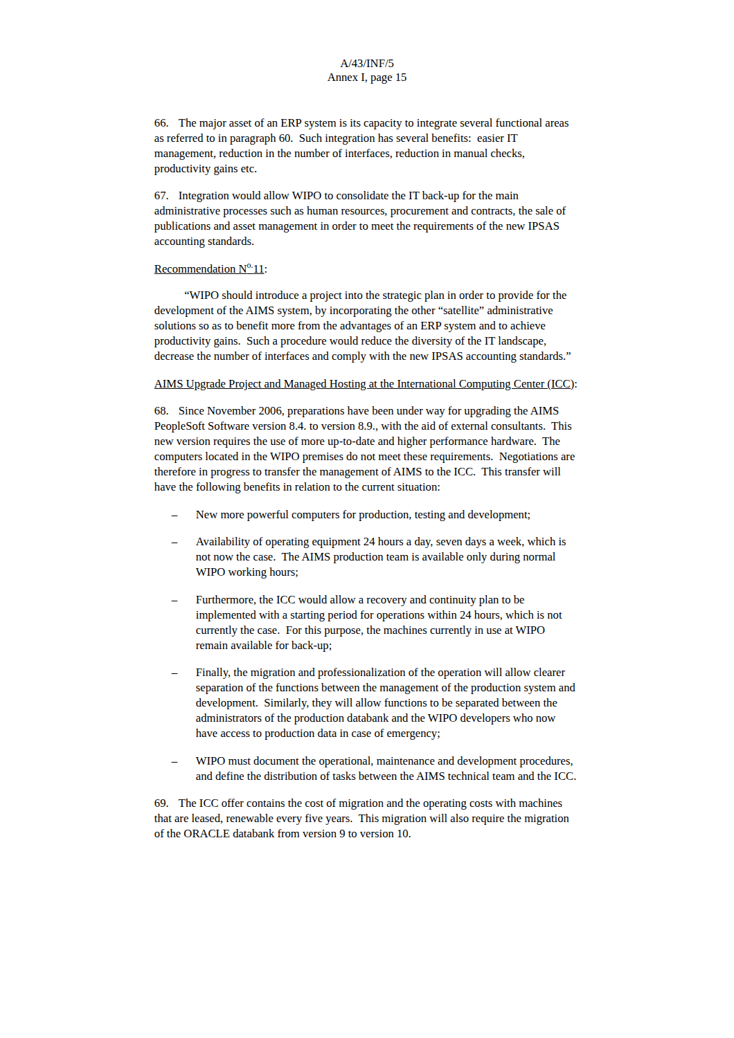A/43/INF/5
Annex I, page 15
66. The major asset of an ERP system is its capacity to integrate several functional areas as referred to in paragraph 60. Such integration has several benefits: easier IT management, reduction in the number of interfaces, reduction in manual checks, productivity gains etc.
67. Integration would allow WIPO to consolidate the IT back-up for the main administrative processes such as human resources, procurement and contracts, the sale of publications and asset management in order to meet the requirements of the new IPSAS accounting standards.
Recommendation No.11:
“WIPO should introduce a project into the strategic plan in order to provide for the development of the AIMS system, by incorporating the other “satellite” administrative solutions so as to benefit more from the advantages of an ERP system and to achieve productivity gains. Such a procedure would reduce the diversity of the IT landscape, decrease the number of interfaces and comply with the new IPSAS accounting standards.”
AIMS Upgrade Project and Managed Hosting at the International Computing Center (ICC):
68. Since November 2006, preparations have been under way for upgrading the AIMS PeopleSoft Software version 8.4. to version 8.9., with the aid of external consultants. This new version requires the use of more up-to-date and higher performance hardware. The computers located in the WIPO premises do not meet these requirements. Negotiations are therefore in progress to transfer the management of AIMS to the ICC. This transfer will have the following benefits in relation to the current situation:
–New more powerful computers for production, testing and development;
–Availability of operating equipment 24 hours a day, seven days a week, which is not now the case. The AIMS production team is available only during normal WIPO working hours;
–Furthermore, the ICC would allow a recovery and continuity plan to be implemented with a starting period for operations within 24 hours, which is not currently the case. For this purpose, the machines currently in use at WIPO remain available for back-up;
–Finally, the migration and professionalization of the operation will allow clearer separation of the functions between the management of the production system and development. Similarly, they will allow functions to be separated between the administrators of the production databank and the WIPO developers who now have access to production data in case of emergency;
–WIPO must document the operational, maintenance and development procedures, and define the distribution of tasks between the AIMS technical team and the ICC.
69. The ICC offer contains the cost of migration and the operating costs with machines that are leased, renewable every five years. This migration will also require the migration of the ORACLE databank from version 9 to version 10.